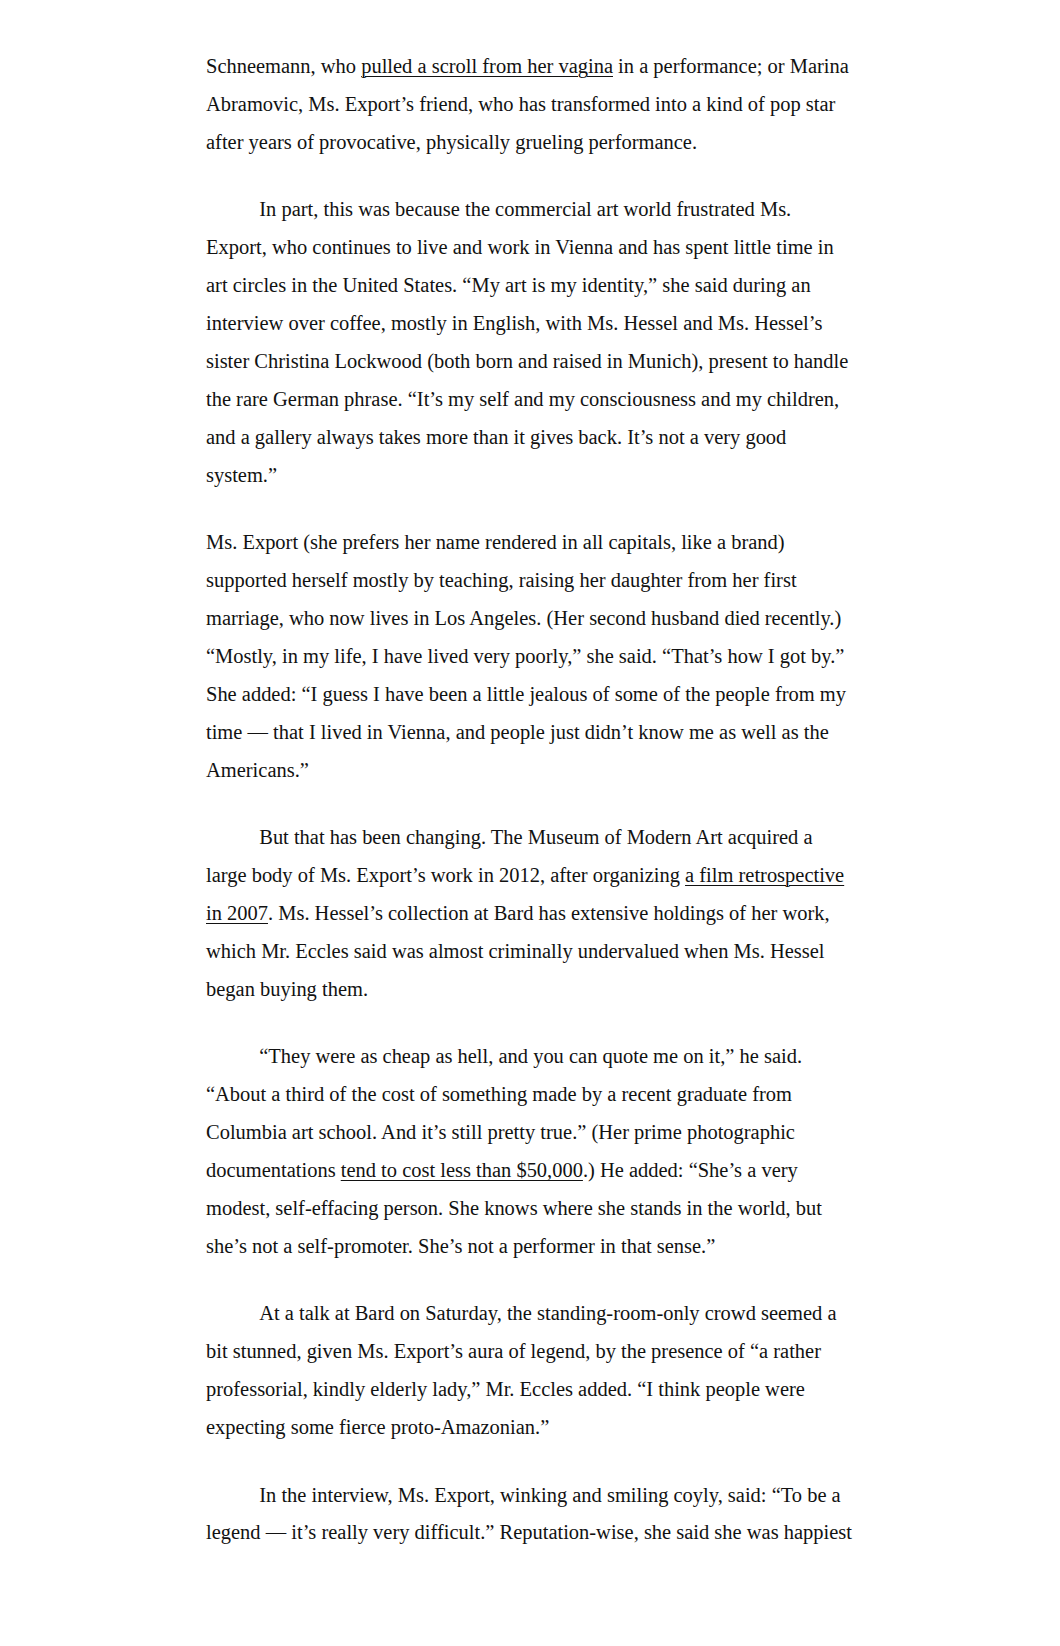Schneemann, who pulled a scroll from her vagina in a performance; or Marina Abramovic, Ms. Export’s friend, who has transformed into a kind of pop star after years of provocative, physically grueling performance.
In part, this was because the commercial art world frustrated Ms. Export, who continues to live and work in Vienna and has spent little time in art circles in the United States. “My art is my identity,” she said during an interview over coffee, mostly in English, with Ms. Hessel and Ms. Hessel’s sister Christina Lockwood (both born and raised in Munich), present to handle the rare German phrase. “It’s my self and my consciousness and my children, and a gallery always takes more than it gives back. It’s not a very good system.”
Ms. Export (she prefers her name rendered in all capitals, like a brand) supported herself mostly by teaching, raising her daughter from her first marriage, who now lives in Los Angeles. (Her second husband died recently.) “Mostly, in my life, I have lived very poorly,” she said. “That’s how I got by.” She added: “I guess I have been a little jealous of some of the people from my time — that I lived in Vienna, and people just didn’t know me as well as the Americans.”
But that has been changing. The Museum of Modern Art acquired a large body of Ms. Export’s work in 2012, after organizing a film retrospective in 2007. Ms. Hessel’s collection at Bard has extensive holdings of her work, which Mr. Eccles said was almost criminally undervalued when Ms. Hessel began buying them.
“They were as cheap as hell, and you can quote me on it,” he said. “About a third of the cost of something made by a recent graduate from Columbia art school. And it’s still pretty true.” (Her prime photographic documentations tend to cost less than $50,000.) He added: “She’s a very modest, self-effacing person. She knows where she stands in the world, but she’s not a self-promoter. She’s not a performer in that sense.”
At a talk at Bard on Saturday, the standing-room-only crowd seemed a bit stunned, given Ms. Export’s aura of legend, by the presence of “a rather professorial, kindly elderly lady,” Mr. Eccles added. “I think people were expecting some fierce proto-Amazonian.”
In the interview, Ms. Export, winking and smiling coyly, said: “To be a legend — it’s really very difficult.” Reputation-wise, she said she was happiest